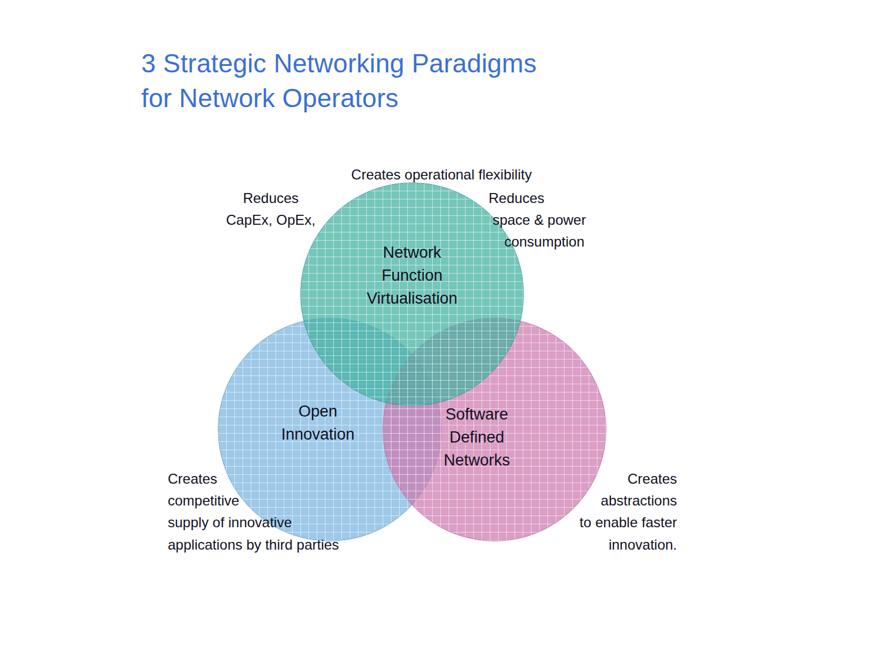3 Strategic Networking Paradigms
for Network Operators
Creates operational flexibility
Reduces
CapEx, OpEx,
Reduces
space & power
consumption
Network
Function
Virtualisation
Open
Innovation
Software
Defined
Networks
Creates
competitive
supply of innovative
applications by third parties
Creates
abstractions
to enable faster
innovation.